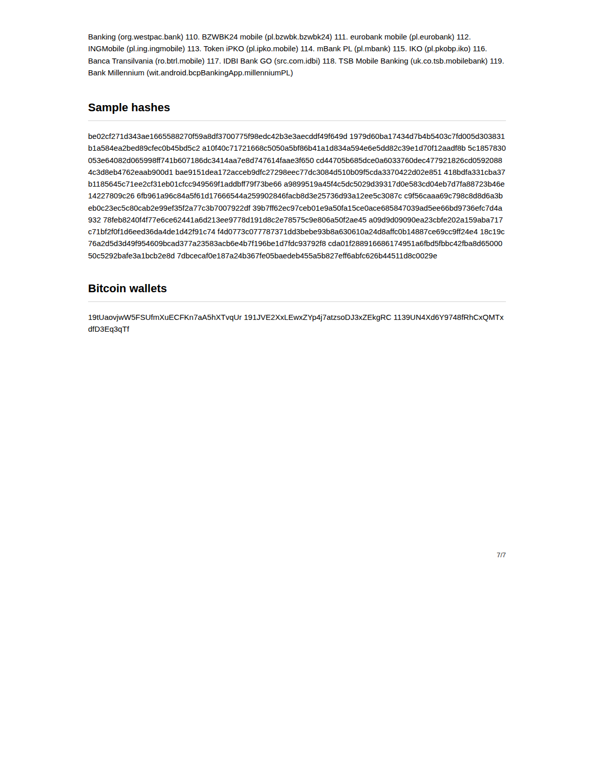Banking (org.westpac.bank) 110. BZWBK24 mobile (pl.bzwbk.bzwbk24) 111. eurobank mobile (pl.eurobank) 112. INGMobile (pl.ing.ingmobile) 113. Token iPKO (pl.ipko.mobile) 114. mBank PL (pl.mbank) 115. IKO (pl.pkobp.iko) 116. Banca Transilvania (ro.btrl.mobile) 117. IDBI Bank GO (src.com.idbi) 118. TSB Mobile Banking (uk.co.tsb.mobilebank) 119. Bank Millennium (wit.android.bcpBankingApp.millenniumPL)
Sample hashes
be02cf271d343ae1665588270f59a8df3700775f98edc42b3e3aecddf49f649d 1979d60ba17434d7b4b5403c7fd005d303831b1a584ea2bed89cfec0b45bd5c2 a10f40c71721668c5050a5bf86b41a1d834a594e6e5dd82c39e1d70f12aadf8b 5c1857830053e64082d065998ff741b607186dc3414aa7e8d747614faae3f650 cd44705b685dce0a6033760dec477921826cd05920884c3d8eb4762eaab900d1 bae9151dea172acceb9dfc27298eec77dc3084d510b09f5cda3370422d02e851 418bdfa331cba37b1185645c71ee2cf31eb01cfcc949569f1addbff79f73be66 a9899519a45f4c5dc5029d39317d0e583cd04eb7d7fa88723b46e14227809c26 6fb961a96c84a5f61d17666544a259902846facb8d3e25736d93a12ee5c3087c c9f56caaa69c798c8d8d6a3beb0c23ec5c80cab2e99ef35f2a77c3b7007922df 39b7ff62ec97ceb01e9a50fa15ce0ace685847039ad5ee66bd9736efc7d4a932 78feb8240f4f77e6ce62441a6d213ee9778d191d8c2e78575c9e806a50f2ae45 a09d9d09090ea23cbfe202a159aba717c71bf2f0f1d6eed36da4de1d42f91c74 f4d0773c077787371dd3bebe93b8a630610a24d8affc0b14887ce69cc9ff24e4 18c19c76a2d5d3d49f954609bcad377a23583acb6e4b7f196be1d7fdc93792f8 cda01f288916686174951a6fbd5fbbc42fba8d6500050c5292bafe3a1bcb2e8d 7dbcecaf0e187a24b367fe05baedeb455a5b827eff6abfc626b44511d8c0029e
Bitcoin wallets
19tUaovjwW5FSUfmXuECFKn7aA5hXTvqUr 191JVE2XxLEwxZYp4j7atzsoDJ3xZEkgRC 1139UN4Xd6Y9748fRhCxQMTxdfD3Eq3qTf
7/7